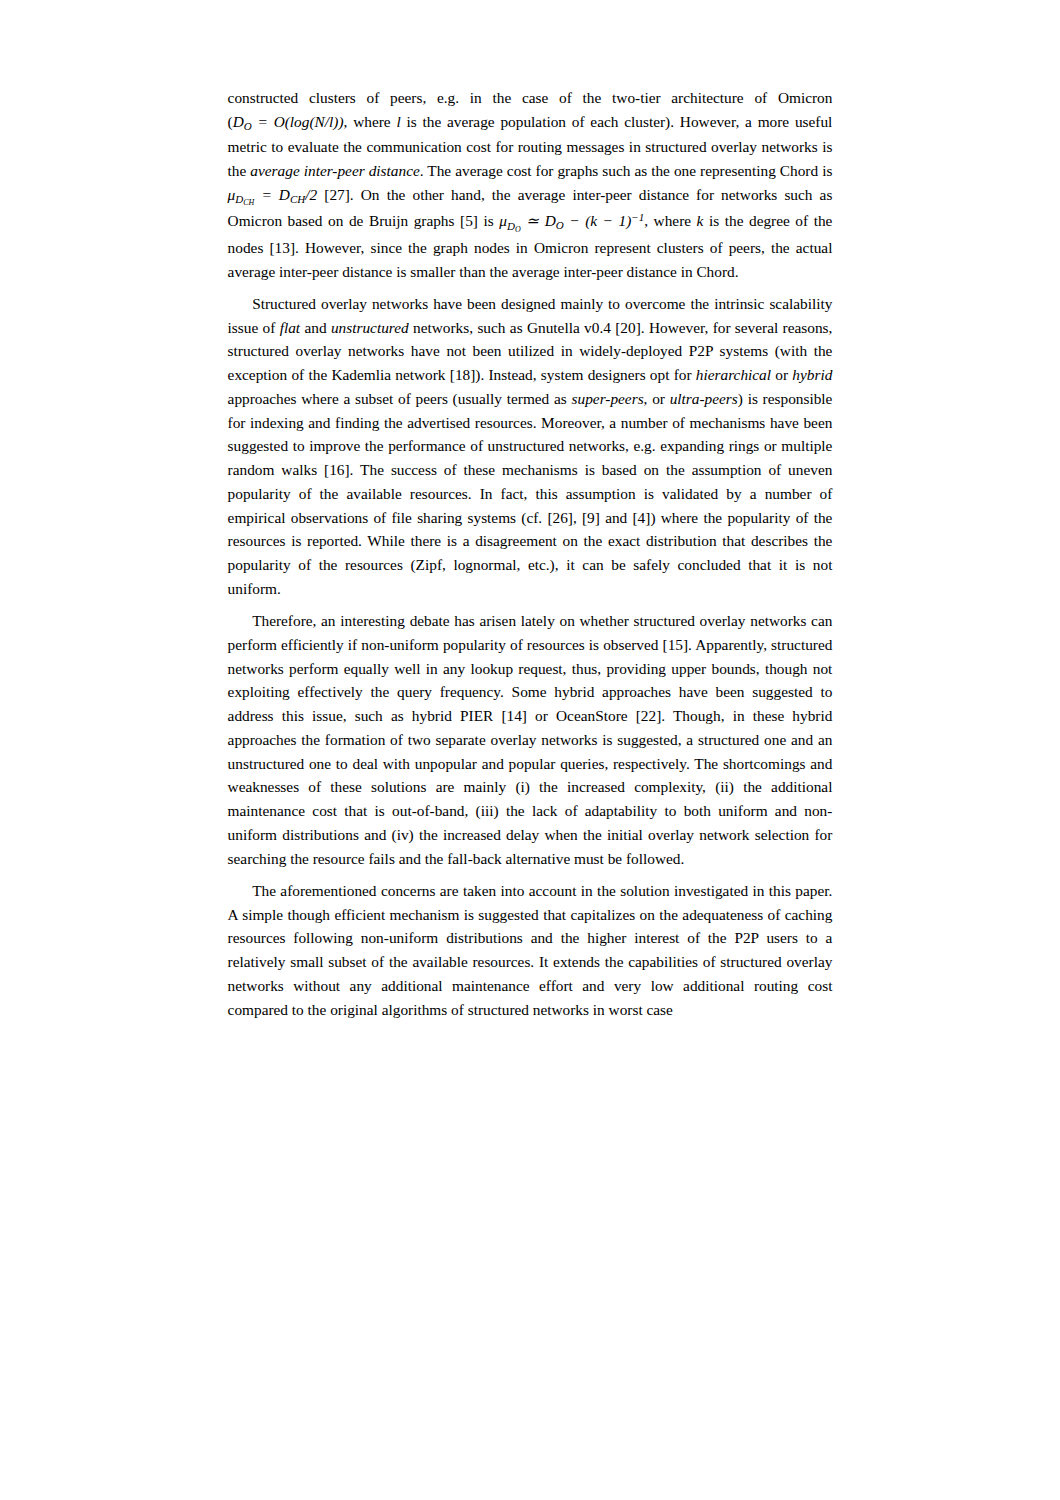constructed clusters of peers, e.g. in the case of the two-tier architecture of Omicron (DO = O(log(N/l)), where l is the average population of each cluster). However, a more useful metric to evaluate the communication cost for routing messages in structured overlay networks is the average inter-peer distance. The average cost for graphs such as the one representing Chord is μDCH = DCH/2 [27]. On the other hand, the average inter-peer distance for networks such as Omicron based on de Bruijn graphs [5] is μDO ≃ DO − (k − 1)−1, where k is the degree of the nodes [13]. However, since the graph nodes in Omicron represent clusters of peers, the actual average inter-peer distance is smaller than the average inter-peer distance in Chord.
Structured overlay networks have been designed mainly to overcome the intrinsic scalability issue of flat and unstructured networks, such as Gnutella v0.4 [20]. However, for several reasons, structured overlay networks have not been utilized in widely-deployed P2P systems (with the exception of the Kademlia network [18]). Instead, system designers opt for hierarchical or hybrid approaches where a subset of peers (usually termed as super-peers, or ultra-peers) is responsible for indexing and finding the advertised resources. Moreover, a number of mechanisms have been suggested to improve the performance of unstructured networks, e.g. expanding rings or multiple random walks [16]. The success of these mechanisms is based on the assumption of uneven popularity of the available resources. In fact, this assumption is validated by a number of empirical observations of file sharing systems (cf. [26], [9] and [4]) where the popularity of the resources is reported. While there is a disagreement on the exact distribution that describes the popularity of the resources (Zipf, lognormal, etc.), it can be safely concluded that it is not uniform.
Therefore, an interesting debate has arisen lately on whether structured overlay networks can perform efficiently if non-uniform popularity of resources is observed [15]. Apparently, structured networks perform equally well in any lookup request, thus, providing upper bounds, though not exploiting effectively the query frequency. Some hybrid approaches have been suggested to address this issue, such as hybrid PIER [14] or OceanStore [22]. Though, in these hybrid approaches the formation of two separate overlay networks is suggested, a structured one and an unstructured one to deal with unpopular and popular queries, respectively. The shortcomings and weaknesses of these solutions are mainly (i) the increased complexity, (ii) the additional maintenance cost that is out-of-band, (iii) the lack of adaptability to both uniform and non-uniform distributions and (iv) the increased delay when the initial overlay network selection for searching the resource fails and the fall-back alternative must be followed.
The aforementioned concerns are taken into account in the solution investigated in this paper. A simple though efficient mechanism is suggested that capitalizes on the adequateness of caching resources following non-uniform distributions and the higher interest of the P2P users to a relatively small subset of the available resources. It extends the capabilities of structured overlay networks without any additional maintenance effort and very low additional routing cost compared to the original algorithms of structured networks in worst case